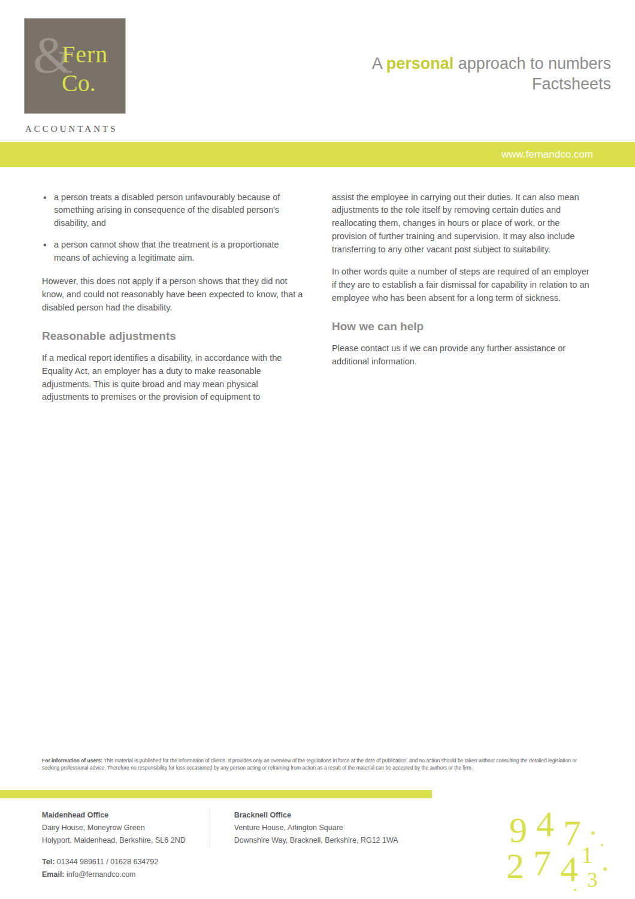& Fern Co.
ACCOUNTANTS
A personal approach to numbers
Factsheets
www.fernandco.com
a person treats a disabled person unfavourably because of something arising in consequence of the disabled person's disability, and
a person cannot show that the treatment is a proportionate means of achieving a legitimate aim.
However, this does not apply if a person shows that they did not know, and could not reasonably have been expected to know, that a disabled person had the disability.
Reasonable adjustments
If a medical report identifies a disability, in accordance with the Equality Act, an employer has a duty to make reasonable adjustments. This is quite broad and may mean physical adjustments to premises or the provision of equipment to
assist the employee in carrying out their duties. It can also mean adjustments to the role itself by removing certain duties and reallocating them, changes in hours or place of work, or the provision of further training and supervision. It may also include transferring to any other vacant post subject to suitability.
In other words quite a number of steps are required of an employer if they are to establish a fair dismissal for capability in relation to an employee who has been absent for a long term of sickness.
How we can help
Please contact us if we can provide any further assistance or additional information.
For information of users: This material is published for the information of clients. It provides only an overview of the regulations in force at the date of publication, and no action should be taken without consulting the detailed legislation or seeking professional advice. Therefore no responsibility for loss occasioned by any person acting or refraining from action as a result of the material can be accepted by the authors or the firm.
Maidenhead Office
Dairy House, Moneyrow Green
Holyport, Maidenhead, Berkshire, SL6 2ND
Tel: 01344 989611 / 01628 634792
Email: info@fernandco.com
Bracknell Office
Venture House, Arlington Square
Downshire Way, Bracknell, Berkshire, RG12 1WA
9 4 7 2 7 4 1 3